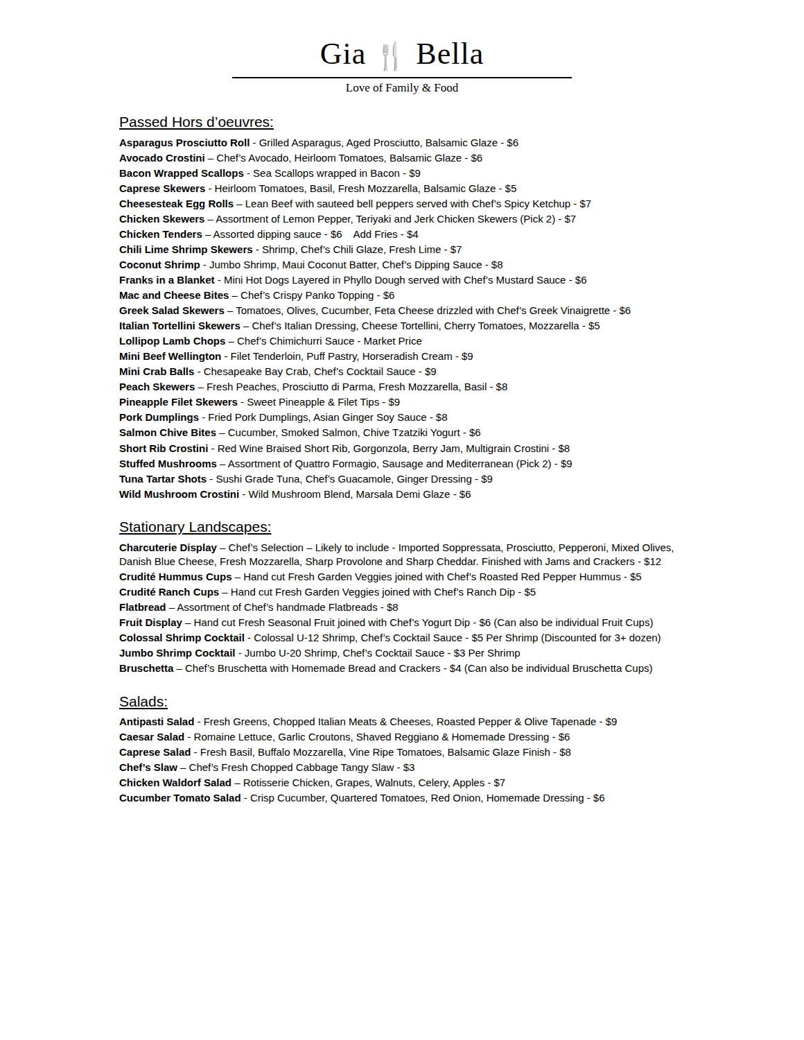Gia 🍴 Bella
Love of Family & Food
Passed Hors d’oeuvres:
Asparagus Prosciutto Roll - Grilled Asparagus, Aged Prosciutto, Balsamic Glaze - $6
Avocado Crostini – Chef’s Avocado, Heirloom Tomatoes, Balsamic Glaze - $6
Bacon Wrapped Scallops - Sea Scallops wrapped in Bacon - $9
Caprese Skewers - Heirloom Tomatoes, Basil, Fresh Mozzarella, Balsamic Glaze - $5
Cheesesteak Egg Rolls – Lean Beef with sauteed bell peppers served with Chef’s Spicy Ketchup - $7
Chicken Skewers – Assortment of Lemon Pepper, Teriyaki and Jerk Chicken Skewers (Pick 2) - $7
Chicken Tenders – Assorted dipping sauce - $6 Add Fries - $4
Chili Lime Shrimp Skewers - Shrimp, Chef’s Chili Glaze, Fresh Lime - $7
Coconut Shrimp - Jumbo Shrimp, Maui Coconut Batter, Chef’s Dipping Sauce - $8
Franks in a Blanket - Mini Hot Dogs Layered in Phyllo Dough served with Chef’s Mustard Sauce - $6
Mac and Cheese Bites – Chef’s Crispy Panko Topping - $6
Greek Salad Skewers – Tomatoes, Olives, Cucumber, Feta Cheese drizzled with Chef’s Greek Vinaigrette - $6
Italian Tortellini Skewers – Chef’s Italian Dressing, Cheese Tortellini, Cherry Tomatoes, Mozzarella - $5
Lollipop Lamb Chops – Chef’s Chimichurri Sauce - Market Price
Mini Beef Wellington - Filet Tenderloin, Puff Pastry, Horseradish Cream - $9
Mini Crab Balls - Chesapeake Bay Crab, Chef’s Cocktail Sauce - $9
Peach Skewers – Fresh Peaches, Prosciutto di Parma, Fresh Mozzarella, Basil - $8
Pineapple Filet Skewers - Sweet Pineapple & Filet Tips - $9
Pork Dumplings - Fried Pork Dumplings, Asian Ginger Soy Sauce - $8
Salmon Chive Bites – Cucumber, Smoked Salmon, Chive Tzatziki Yogurt - $6
Short Rib Crostini - Red Wine Braised Short Rib, Gorgonzola, Berry Jam, Multigrain Crostini - $8
Stuffed Mushrooms – Assortment of Quattro Formagio, Sausage and Mediterranean (Pick 2) - $9
Tuna Tartar Shots - Sushi Grade Tuna, Chef’s Guacamole, Ginger Dressing - $9
Wild Mushroom Crostini - Wild Mushroom Blend, Marsala Demi Glaze - $6
Stationary Landscapes:
Charcuterie Display – Chef’s Selection – Likely to include - Imported Soppressata, Prosciutto, Pepperoni, Mixed Olives, Danish Blue Cheese, Fresh Mozzarella, Sharp Provolone and Sharp Cheddar. Finished with Jams and Crackers - $12
Crudité Hummus Cups – Hand cut Fresh Garden Veggies joined with Chef’s Roasted Red Pepper Hummus - $5
Crudité Ranch Cups – Hand cut Fresh Garden Veggies joined with Chef’s Ranch Dip - $5
Flatbread – Assortment of Chef’s handmade Flatbreads - $8
Fruit Display – Hand cut Fresh Seasonal Fruit joined with Chef’s Yogurt Dip - $6 (Can also be individual Fruit Cups)
Colossal Shrimp Cocktail - Colossal U-12 Shrimp, Chef’s Cocktail Sauce - $5 Per Shrimp (Discounted for 3+ dozen)
Jumbo Shrimp Cocktail - Jumbo U-20 Shrimp, Chef’s Cocktail Sauce - $3 Per Shrimp
Bruschetta – Chef’s Bruschetta with Homemade Bread and Crackers - $4 (Can also be individual Bruschetta Cups)
Salads:
Antipasti Salad - Fresh Greens, Chopped Italian Meats & Cheeses, Roasted Pepper & Olive Tapenade - $9
Caesar Salad - Romaine Lettuce, Garlic Croutons, Shaved Reggiano & Homemade Dressing - $6
Caprese Salad - Fresh Basil, Buffalo Mozzarella, Vine Ripe Tomatoes, Balsamic Glaze Finish - $8
Chef’s Slaw – Chef’s Fresh Chopped Cabbage Tangy Slaw - $3
Chicken Waldorf Salad – Rotisserie Chicken, Grapes, Walnuts, Celery, Apples - $7
Cucumber Tomato Salad - Crisp Cucumber, Quartered Tomatoes, Red Onion, Homemade Dressing - $6